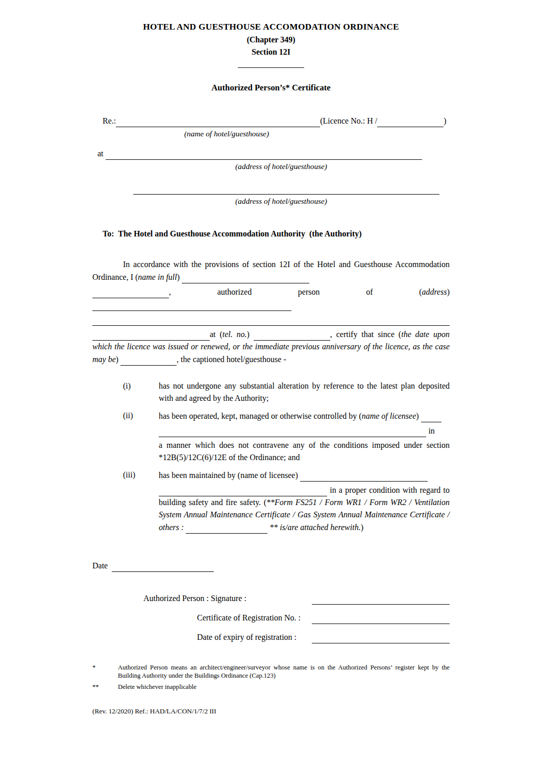HOTEL AND GUESTHOUSE ACCOMODATION ORDINANCE
(Chapter 349)
Section 12I
Authorized Person’s* Certificate
Re.: (Licence No.: H / )
(name of hotel/guesthouse)
at
(address of hotel/guesthouse)
(address of hotel/guesthouse)
To: The Hotel and Guesthouse Accommodation Authority (the Authority)
In accordance with the provisions of section 12I of the Hotel and Guesthouse Accommodation Ordinance, I (name in full)
, authorized person of (address)
at (tel. no.) , certify that since (the date upon which the licence was issued or renewed, or the immediate previous anniversary of the licence, as the case may be) , the captioned hotel/guesthouse -
(i)
has not undergone any substantial alteration by reference to the latest plan deposited with and agreed by the Authority;
(ii)
has been operated, kept, managed or otherwise controlled by (name of licensee)
in
a manner which does not contravene any of the conditions imposed under section *12B(5)/12C(6)/12E of the Ordinance; and
(iii)
has been maintained by (name of licensee)
in a proper condition with regard to building safety and fire safety. (**Form FS251 / Form WR1 / Form WR2 / Ventilation System Annual Maintenance Certificate / Gas System Annual Maintenance Certificate / others : ** is/are attached herewith.)
Date
Authorized Person : Signature :
Certificate of Registration No. :
Date of expiry of registration :
*
Authorized Person means an architect/engineer/surveyor whose name is on the Authorized Persons’ register kept by the Building Authority under the Buildings Ordinance (Cap.123)
**
Delete whichever inapplicable
(Rev. 12/2020) Ref.: HAD/LA/CON/1/7/2 III